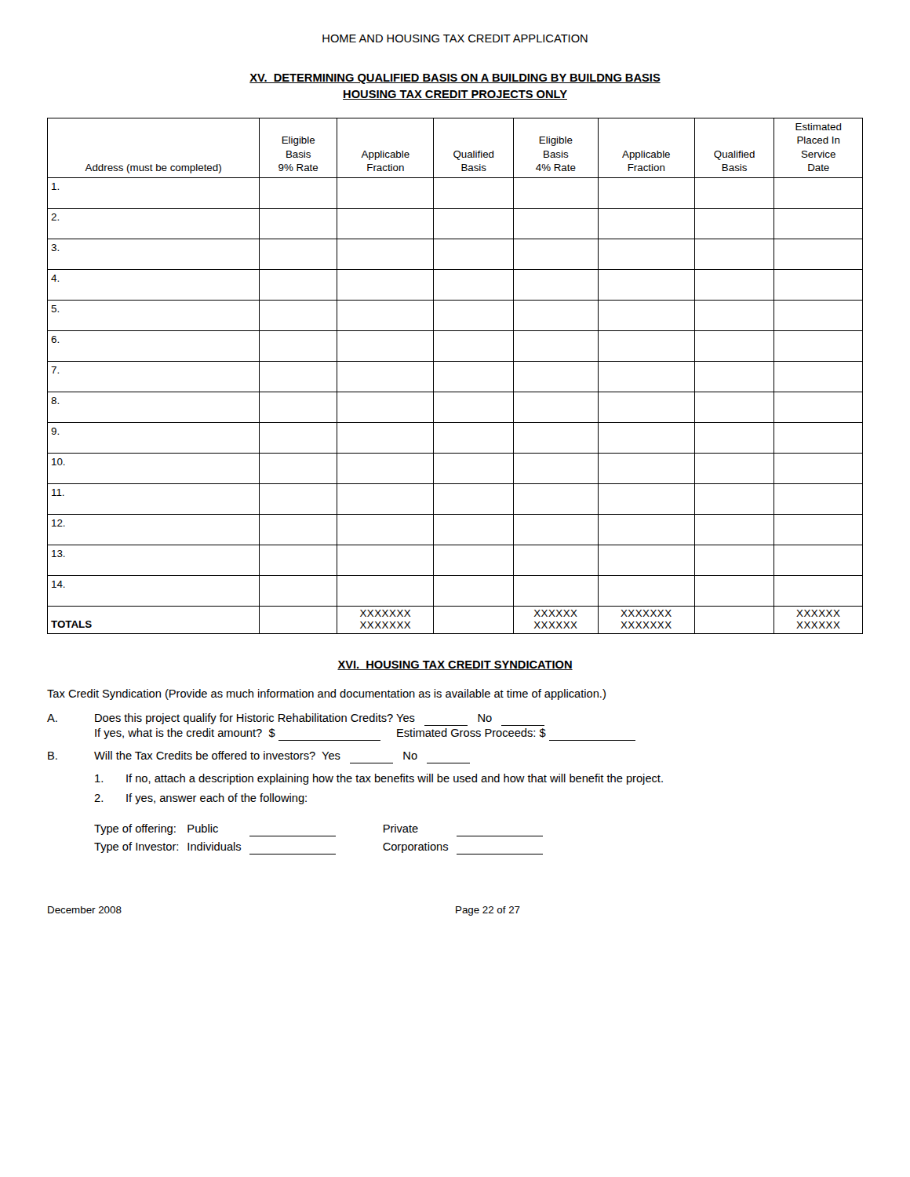HOME AND HOUSING TAX CREDIT APPLICATION
XV. DETERMINING QUALIFIED BASIS ON A BUILDING BY BUILDNG BASIS
HOUSING TAX CREDIT PROJECTS ONLY
| Address (must be completed) | Eligible Basis 9% Rate | Applicable Fraction | Qualified Basis | Eligible Basis 4% Rate | Applicable Fraction | Qualified Basis | Estimated Placed In Service Date |
| --- | --- | --- | --- | --- | --- | --- | --- |
| 1. | | | | | | | |
| 2. | | | | | | | |
| 3. | | | | | | | |
| 4. | | | | | | | |
| 5. | | | | | | | |
| 6. | | | | | | | |
| 7. | | | | | | | |
| 8. | | | | | | | |
| 9. | | | | | | | |
| 10. | | | | | | | |
| 11. | | | | | | | |
| 12. | | | | | | | |
| 13. | | | | | | | |
| 14. | | | | | | | |
| TOTALS | | XXXXXXX XXXXXXX | | XXXXXX XXXXXX | XXXXXXX XXXXXXX | | XXXXXX XXXXXX |
XVI. HOUSING TAX CREDIT SYNDICATION
Tax Credit Syndication (Provide as much information and documentation as is available at time of application.)
A.
Does this project qualify for Historic Rehabilitation Credits? Yes No
If yes, what is the credit amount? $ Estimated Gross Proceeds: $
B.
Will the Tax Credits be offered to investors? Yes No
1.
If no, attach a description explaining how the tax benefits will be used and how that will benefit the project.
2.
If yes, answer each of the following:
| Type of offering: | Public | | | Private | |
| Type of Investor: | Individuals | | | Corporations | |
December 2008
Page 22 of 27